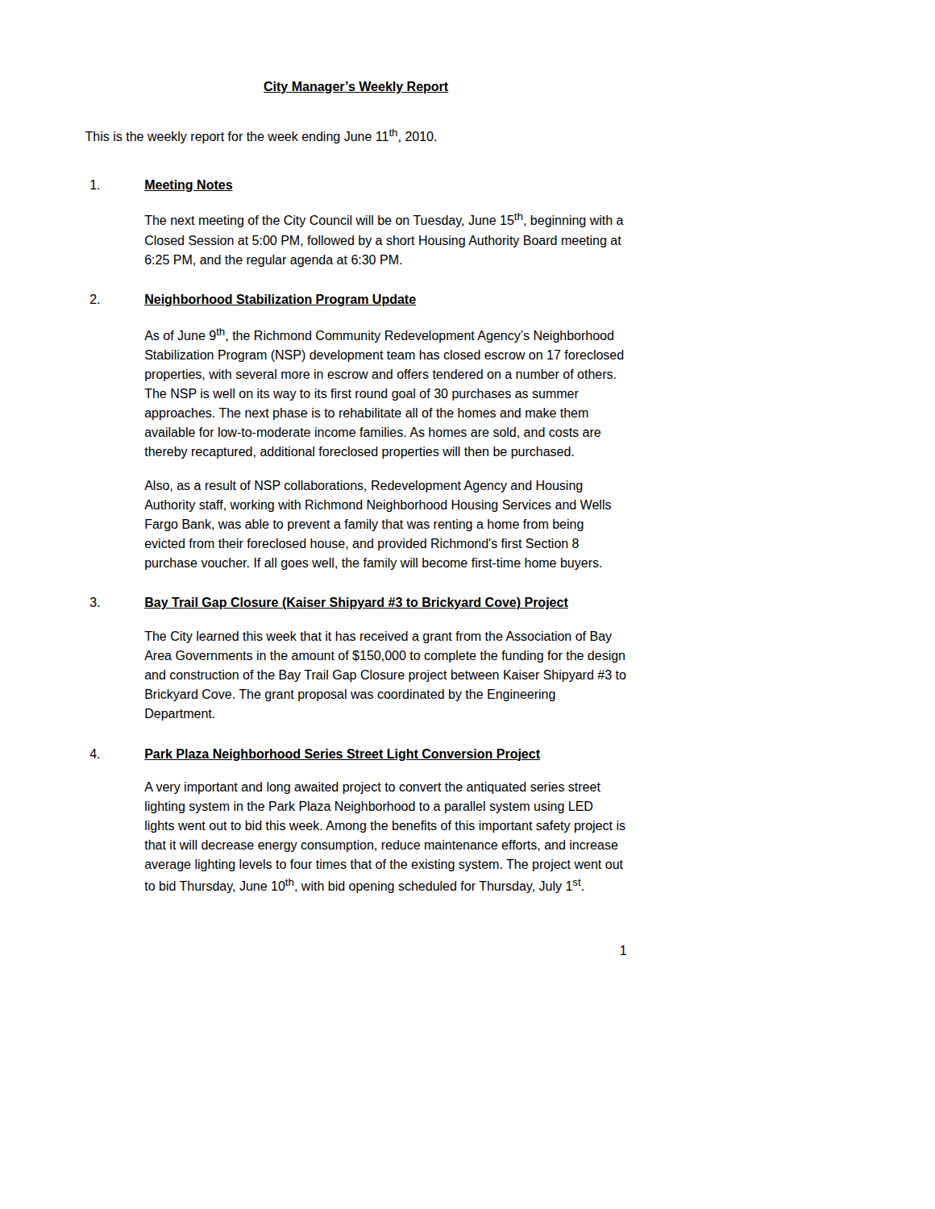City Manager’s Weekly Report
This is the weekly report for the week ending June 11th, 2010.
Meeting Notes
The next meeting of the City Council will be on Tuesday, June 15th, beginning with a Closed Session at 5:00 PM, followed by a short Housing Authority Board meeting at 6:25 PM, and the regular agenda at 6:30 PM.
Neighborhood Stabilization Program Update
As of June 9th, the Richmond Community Redevelopment Agency’s Neighborhood Stabilization Program (NSP) development team has closed escrow on 17 foreclosed properties, with several more in escrow and offers tendered on a number of others. The NSP is well on its way to its first round goal of 30 purchases as summer approaches. The next phase is to rehabilitate all of the homes and make them available for low-to-moderate income families. As homes are sold, and costs are thereby recaptured, additional foreclosed properties will then be purchased.
Also, as a result of NSP collaborations, Redevelopment Agency and Housing Authority staff, working with Richmond Neighborhood Housing Services and Wells Fargo Bank, was able to prevent a family that was renting a home from being evicted from their foreclosed house, and provided Richmond's first Section 8 purchase voucher. If all goes well, the family will become first-time home buyers.
Bay Trail Gap Closure (Kaiser Shipyard #3 to Brickyard Cove) Project
The City learned this week that it has received a grant from the Association of Bay Area Governments in the amount of $150,000 to complete the funding for the design and construction of the Bay Trail Gap Closure project between Kaiser Shipyard #3 to Brickyard Cove. The grant proposal was coordinated by the Engineering Department.
Park Plaza Neighborhood Series Street Light Conversion Project
A very important and long awaited project to convert the antiquated series street lighting system in the Park Plaza Neighborhood to a parallel system using LED lights went out to bid this week. Among the benefits of this important safety project is that it will decrease energy consumption, reduce maintenance efforts, and increase average lighting levels to four times that of the existing system. The project went out to bid Thursday, June 10th, with bid opening scheduled for Thursday, July 1st.
1